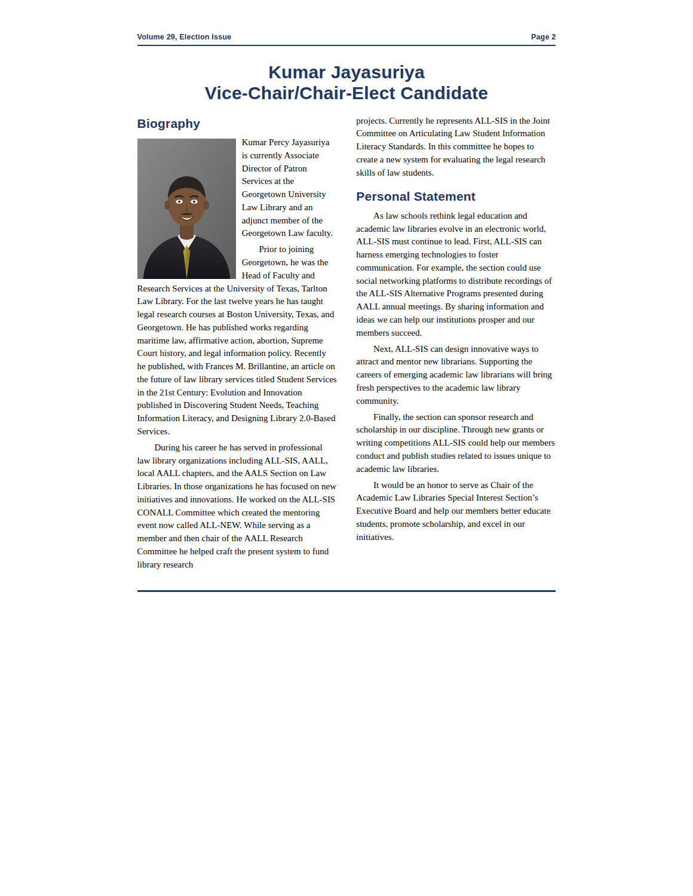Volume 29, Election Issue Page 2
Kumar Jayasuriya
Vice-Chair/Chair-Elect Candidate
Biography
Kumar Percy Jayasuriya is currently Associate Director of Patron Services at the Georgetown University Law Library and an adjunct member of the Georgetown Law faculty.
Prior to joining Georgetown, he was the Head of Faculty and Research Services at the University of Texas, Tarlton Law Library. For the last twelve years he has taught legal research courses at Boston University, Texas, and Georgetown. He has published works regarding maritime law, affirmative action, abortion, Supreme Court history, and legal information policy. Recently he published, with Frances M. Brillantine, an article on the future of law library services titled Student Services in the 21st Century: Evolution and Innovation published in Discovering Student Needs, Teaching Information Literacy, and Designing Library 2.0-Based Services.
During his career he has served in professional law library organizations including ALL-SIS, AALL, local AALL chapters, and the AALS Section on Law Libraries. In those organizations he has focused on new initiatives and innovations. He worked on the ALL-SIS CONALL Committee which created the mentoring event now called ALL-NEW. While serving as a member and then chair of the AALL Research Committee he helped craft the present system to fund library research
projects. Currently he represents ALL-SIS in the Joint Committee on Articulating Law Student Information Literacy Standards. In this committee he hopes to create a new system for evaluating the legal research skills of law students.
Personal Statement
As law schools rethink legal education and academic law libraries evolve in an electronic world, ALL-SIS must continue to lead. First, ALL-SIS can harness emerging technologies to foster communication. For example, the section could use social networking platforms to distribute recordings of the ALL-SIS Alternative Programs presented during AALL annual meetings. By sharing information and ideas we can help our institutions prosper and our members succeed.
Next, ALL-SIS can design innovative ways to attract and mentor new librarians. Supporting the careers of emerging academic law librarians will bring fresh perspectives to the academic law library community.
Finally, the section can sponsor research and scholarship in our discipline. Through new grants or writing competitions ALL-SIS could help our members conduct and publish studies related to issues unique to academic law libraries.
It would be an honor to serve as Chair of the Academic Law Libraries Special Interest Section’s Executive Board and help our members better educate students, promote scholarship, and excel in our initiatives.